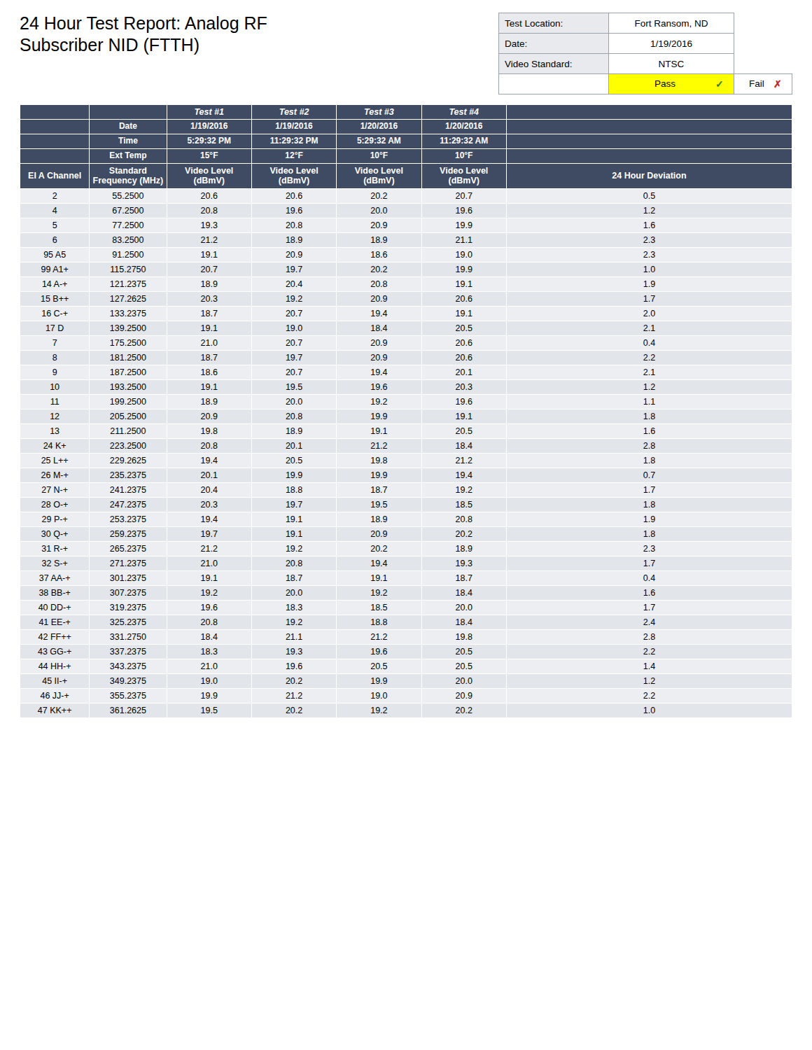24 Hour Test Report: Analog RF Subscriber NID (FTTH)
| Test Location: | Fort Ransom, ND |
| Date: | 1/19/2016 |
| Video Standard: | NTSC |
| | Pass ✓ | Fail ✗ |
| | | Test #1 | Test #2 | Test #3 | Test #4 | |
| --- | --- | --- | --- | --- | --- | --- |
| | Date | 1/19/2016 | 1/19/2016 | 1/20/2016 | 1/20/2016 | |
| | Time | 5:29:32 PM | 11:29:32 PM | 5:29:32 AM | 11:29:32 AM | |
| | Ext Temp | 15°F | 12°F | 10°F | 10°F | |
| EI A Channel | Standard Frequency (MHz) | Video Level (dBmV) | Video Level (dBmV) | Video Level (dBmV) | Video Level (dBmV) | 24 Hour Deviation |
| 2 | 55.2500 | 20.6 | 20.6 | 20.2 | 20.7 | 0.5 |
| 4 | 67.2500 | 20.8 | 19.6 | 20.0 | 19.6 | 1.2 |
| 5 | 77.2500 | 19.3 | 20.8 | 20.9 | 19.9 | 1.6 |
| 6 | 83.2500 | 21.2 | 18.9 | 18.9 | 21.1 | 2.3 |
| 95 A5 | 91.2500 | 19.1 | 20.9 | 18.6 | 19.0 | 2.3 |
| 99 A1+ | 115.2750 | 20.7 | 19.7 | 20.2 | 19.9 | 1.0 |
| 14 A-+ | 121.2375 | 18.9 | 20.4 | 20.8 | 19.1 | 1.9 |
| 15 B++ | 127.2625 | 20.3 | 19.2 | 20.9 | 20.6 | 1.7 |
| 16 C-+ | 133.2375 | 18.7 | 20.7 | 19.4 | 19.1 | 2.0 |
| 17 D | 139.2500 | 19.1 | 19.0 | 18.4 | 20.5 | 2.1 |
| 7 | 175.2500 | 21.0 | 20.7 | 20.9 | 20.6 | 0.4 |
| 8 | 181.2500 | 18.7 | 19.7 | 20.9 | 20.6 | 2.2 |
| 9 | 187.2500 | 18.6 | 20.7 | 19.4 | 20.1 | 2.1 |
| 10 | 193.2500 | 19.1 | 19.5 | 19.6 | 20.3 | 1.2 |
| 11 | 199.2500 | 18.9 | 20.0 | 19.2 | 19.6 | 1.1 |
| 12 | 205.2500 | 20.9 | 20.8 | 19.9 | 19.1 | 1.8 |
| 13 | 211.2500 | 19.8 | 18.9 | 19.1 | 20.5 | 1.6 |
| 24 K+ | 223.2500 | 20.8 | 20.1 | 21.2 | 18.4 | 2.8 |
| 25 L++ | 229.2625 | 19.4 | 20.5 | 19.8 | 21.2 | 1.8 |
| 26 M-+ | 235.2375 | 20.1 | 19.9 | 19.9 | 19.4 | 0.7 |
| 27 N-+ | 241.2375 | 20.4 | 18.8 | 18.7 | 19.2 | 1.7 |
| 28 O-+ | 247.2375 | 20.3 | 19.7 | 19.5 | 18.5 | 1.8 |
| 29 P-+ | 253.2375 | 19.4 | 19.1 | 18.9 | 20.8 | 1.9 |
| 30 Q-+ | 259.2375 | 19.7 | 19.1 | 20.9 | 20.2 | 1.8 |
| 31 R-+ | 265.2375 | 21.2 | 19.2 | 20.2 | 18.9 | 2.3 |
| 32 S-+ | 271.2375 | 21.0 | 20.8 | 19.4 | 19.3 | 1.7 |
| 37 AA-+ | 301.2375 | 19.1 | 18.7 | 19.1 | 18.7 | 0.4 |
| 38 BB-+ | 307.2375 | 19.2 | 20.0 | 19.2 | 18.4 | 1.6 |
| 40 DD-+ | 319.2375 | 19.6 | 18.3 | 18.5 | 20.0 | 1.7 |
| 41 EE-+ | 325.2375 | 20.8 | 19.2 | 18.8 | 18.4 | 2.4 |
| 42 FF++ | 331.2750 | 18.4 | 21.1 | 21.2 | 19.8 | 2.8 |
| 43 GG-+ | 337.2375 | 18.3 | 19.3 | 19.6 | 20.5 | 2.2 |
| 44 HH-+ | 343.2375 | 21.0 | 19.6 | 20.5 | 20.5 | 1.4 |
| 45 II-+ | 349.2375 | 19.0 | 20.2 | 19.9 | 20.0 | 1.2 |
| 46 JJ-+ | 355.2375 | 19.9 | 21.2 | 19.0 | 20.9 | 2.2 |
| 47 KK++ | 361.2625 | 19.5 | 20.2 | 19.2 | 20.2 | 1.0 |